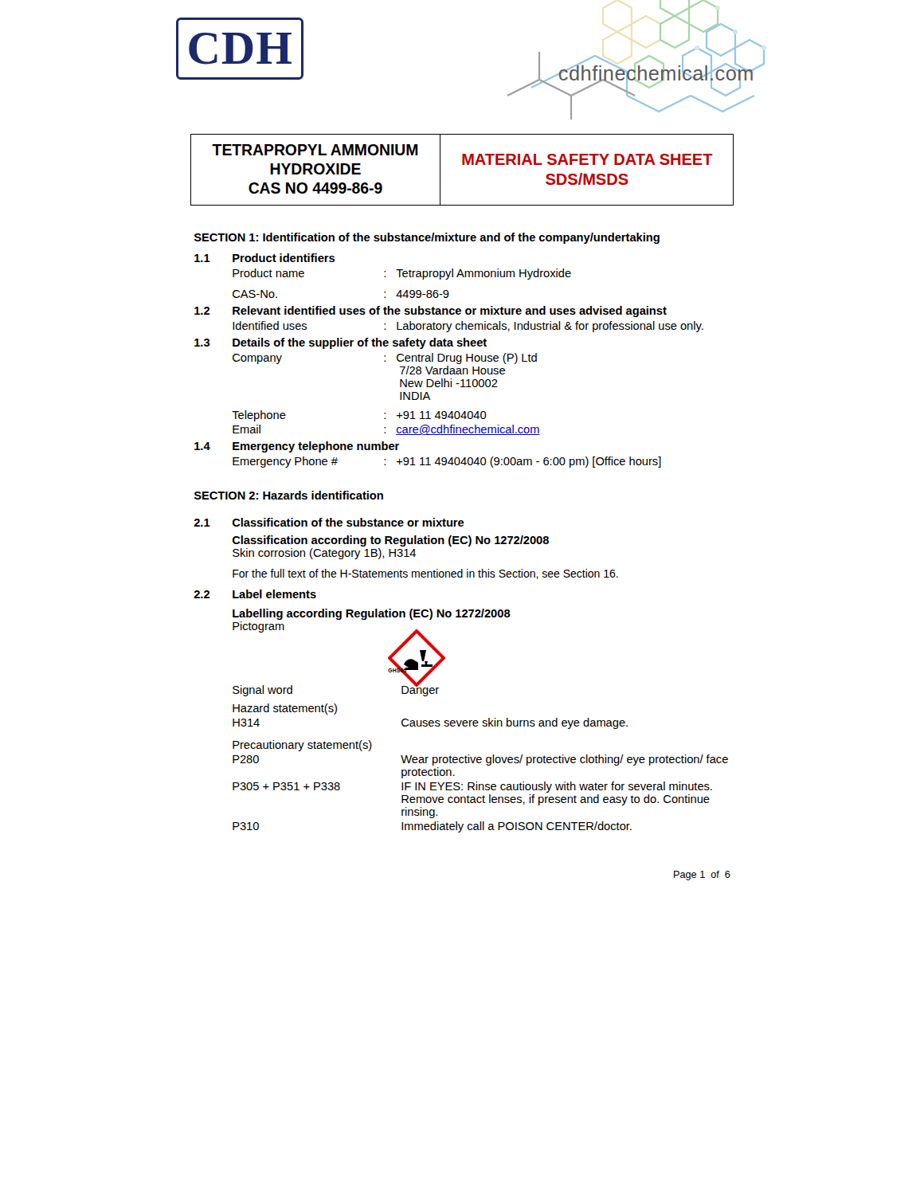CDH
cdhfinechemical.com
| TETRAPROPYL AMMONIUM HYDROXIDE CAS NO 4499-86-9 | MATERIAL SAFETY DATA SHEET SDS/MSDS |
SECTION 1: Identification of the substance/mixture and of the company/undertaking
1.1
Product identifiers
| Product name | : | Tetrapropyl Ammonium Hydroxide |
| CAS-No. | : | 4499-86-9 |
1.2
Relevant identified uses of the substance or mixture and uses advised against
| Identified uses | : | Laboratory chemicals, Industrial & for professional use only. |
1.3
Details of the supplier of the safety data sheet
| Company | : | Central Drug House (P) Ltd 7/28 Vardaan House New Delhi -110002 INDIA |
| Telephone | : | +91 11 49404040 |
| Email | : | care@cdhfinechemical.com |
1.4
Emergency telephone number
| Emergency Phone # | : | +91 11 49404040 (9:00am - 6:00 pm) [Office hours] |
SECTION 2: Hazards identification
2.1
Classification of the substance or mixture
Classification according to Regulation (EC) No 1272/2008
Skin corrosion (Category 1B), H314
For the full text of the H-Statements mentioned in this Section, see Section 16.
2.2
Label elements
Labelling according Regulation (EC) No 1272/2008
Pictogram
GHS05
Signal word
Danger
| Hazard statement(s) | |
| H314 | Causes severe skin burns and eye damage. |
| Precautionary statement(s) | |
| P280 | Wear protective gloves/ protective clothing/ eye protection/ face protection. |
| P305 + P351 + P338 | IF IN EYES: Rinse cautiously with water for several minutes. Remove contact lenses, if present and easy to do. Continue rinsing. |
| P310 | Immediately call a POISON CENTER/doctor. |
Page 1 of 6